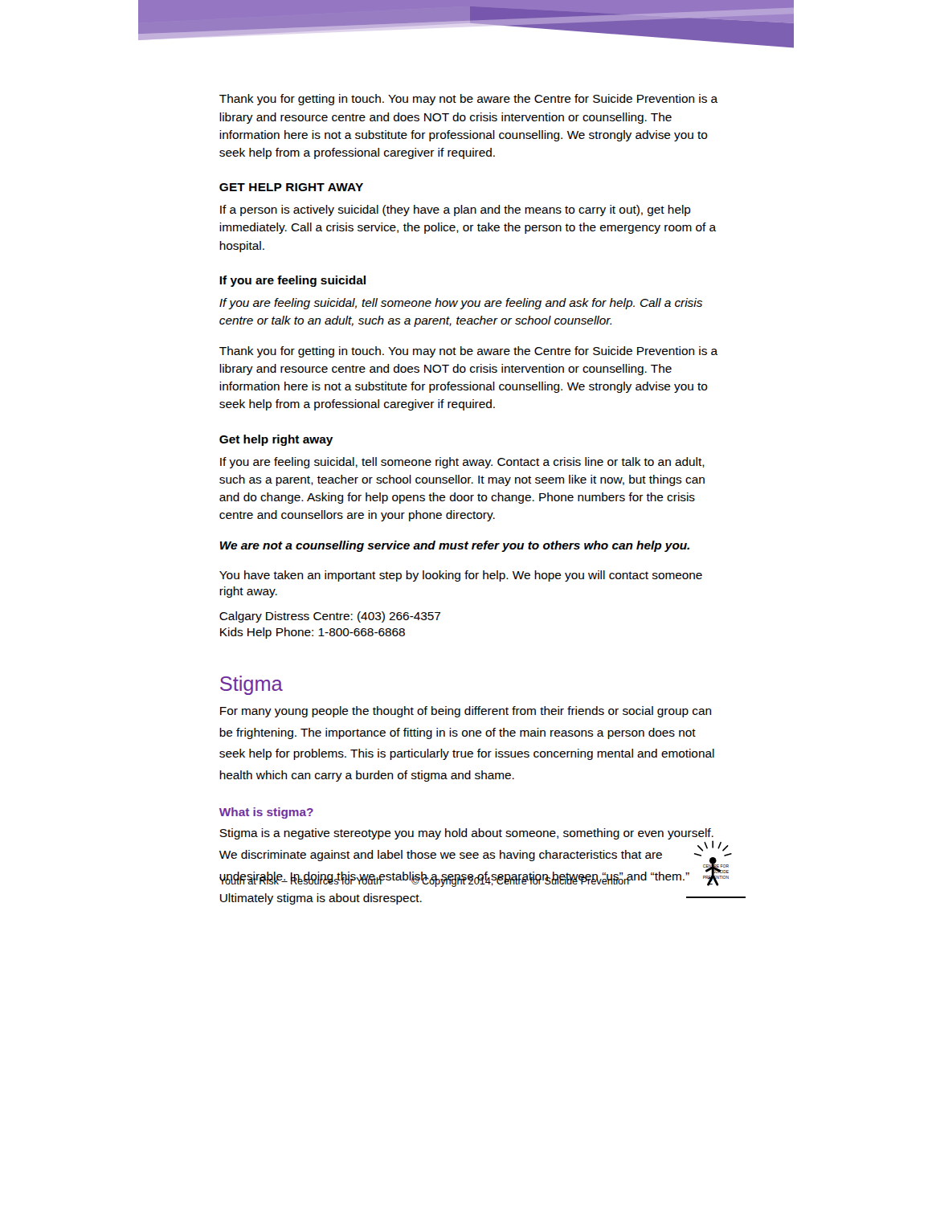Thank you for getting in touch. You may not be aware the Centre for Suicide Prevention is a library and resource centre and does NOT do crisis intervention or counselling. The information here is not a substitute for professional counselling. We strongly advise you to seek help from a professional caregiver if required.
GET HELP RIGHT AWAY
If a person is actively suicidal (they have a plan and the means to carry it out), get help immediately. Call a crisis service, the police, or take the person to the emergency room of a hospital.
If you are feeling suicidal
If you are feeling suicidal, tell someone how you are feeling and ask for help. Call a crisis centre or talk to an adult, such as a parent, teacher or school counsellor.
Thank you for getting in touch. You may not be aware the Centre for Suicide Prevention is a library and resource centre and does NOT do crisis intervention or counselling. The information here is not a substitute for professional counselling. We strongly advise you to seek help from a professional caregiver if required.
Get help right away
If you are feeling suicidal, tell someone right away. Contact a crisis line or talk to an adult, such as a parent, teacher or school counsellor. It may not seem like it now, but things can and do change. Asking for help opens the door to change. Phone numbers for the crisis centre and counsellors are in your phone directory.
We are not a counselling service and must refer you to others who can help you.
You have taken an important step by looking for help. We hope you will contact someone right away.
Calgary Distress Centre: (403) 266-4357
Kids Help Phone: 1-800-668-6868
Stigma
For many young people the thought of being different from their friends or social group can be frightening. The importance of fitting in is one of the main reasons a person does not seek help for problems. This is particularly true for issues concerning mental and emotional health which can carry a burden of stigma and shame.
What is stigma?
Stigma is a negative stereotype you may hold about someone, something or even yourself. We discriminate against and label those we see as having characteristics that are undesirable. In doing this we establish a sense of separation between “us” and “them.” Ultimately stigma is about disrespect.
Youth at Risk – Resources for Youth © Copyright 2014, Centre for Suicide Prevention
2
CENTRE FOR SUICIDE PREVENTION